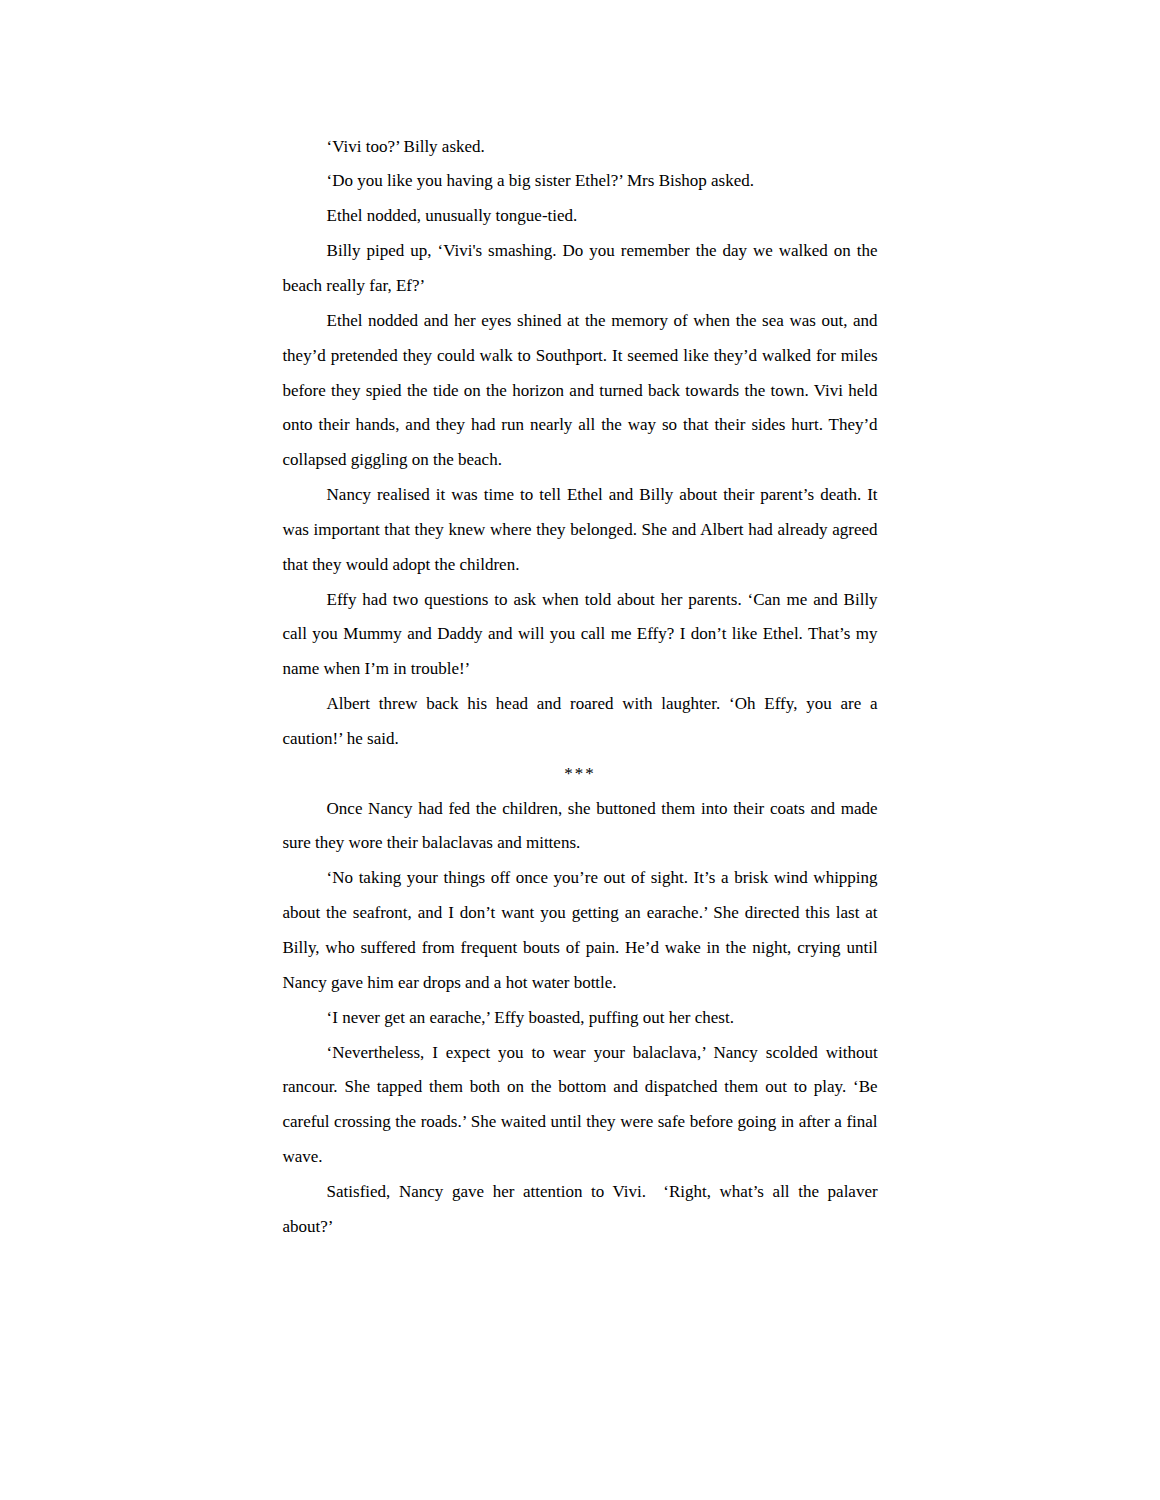‘Vivi too?’ Billy asked.
‘Do you like you having a big sister Ethel?’ Mrs Bishop asked.
Ethel nodded, unusually tongue-tied.
Billy piped up, ‘Vivi's smashing. Do you remember the day we walked on the beach really far, Ef?’
Ethel nodded and her eyes shined at the memory of when the sea was out, and they’d pretended they could walk to Southport. It seemed like they’d walked for miles before they spied the tide on the horizon and turned back towards the town. Vivi held onto their hands, and they had run nearly all the way so that their sides hurt. They’d collapsed giggling on the beach.
Nancy realised it was time to tell Ethel and Billy about their parent’s death. It was important that they knew where they belonged. She and Albert had already agreed that they would adopt the children.
Effy had two questions to ask when told about her parents. ‘Can me and Billy call you Mummy and Daddy and will you call me Effy? I don’t like Ethel. That’s my name when I’m in trouble!’
Albert threw back his head and roared with laughter. ‘Oh Effy, you are a caution!’ he said.
***
Once Nancy had fed the children, she buttoned them into their coats and made sure they wore their balaclavas and mittens.
‘No taking your things off once you’re out of sight. It’s a brisk wind whipping about the seafront, and I don’t want you getting an earache.’ She directed this last at Billy, who suffered from frequent bouts of pain. He’d wake in the night, crying until Nancy gave him ear drops and a hot water bottle.
‘I never get an earache,’ Effy boasted, puffing out her chest.
‘Nevertheless, I expect you to wear your balaclava,’ Nancy scolded without rancour. She tapped them both on the bottom and dispatched them out to play. ‘Be careful crossing the roads.’ She waited until they were safe before going in after a final wave.
Satisfied, Nancy gave her attention to Vivi. ‘Right, what’s all the palaver about?’